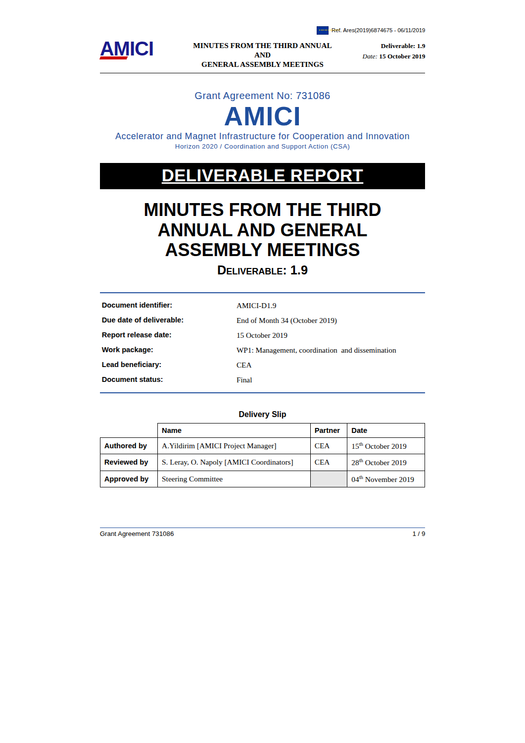Ref. Ares(2019)6874675 - 06/11/2019
AMICI
MINUTES FROM THE THIRD ANNUAL AND
GENERAL ASSEMBLY MEETINGS
Deliverable: 1.9
Date: 15 October 2019
Grant Agreement No: 731086
AMICI
Accelerator and Magnet Infrastructure for Cooperation and Innovation
Horizon 2020 / Coordination and Support Action (CSA)
DELIVERABLE REPORT
MINUTES FROM THE THIRD
ANNUAL AND GENERAL
ASSEMBLY MEETINGS
Deliverable: 1.9
| Document identifier: | AMICI-D1.9 |
| Due date of deliverable: | End of Month 34 (October 2019) |
| Report release date: | 15 October 2019 |
| Work package: | WP1: Management, coordination and dissemination |
| Lead beneficiary: | CEA |
| Document status: | Final |
Delivery Slip
| | Name | Partner | Date |
| --- | --- | --- | --- |
| Authored by | A.Yildirim [AMICI Project Manager] | CEA | 15 th October 2019 |
| Reviewed by | S. Leray, O. Napoly [AMICI Coordinators] | CEA | 28 th October 2019 |
| Approved by | Steering Committee | | 04 th November 2019 |
Grant Agreement 731086 1 / 9